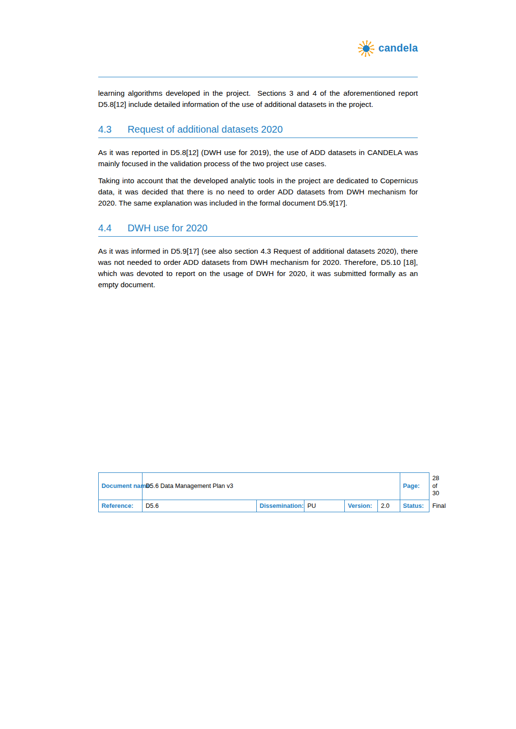candela
learning algorithms developed in the project. Sections 3 and 4 of the aforementioned report D5.8[12] include detailed information of the use of additional datasets in the project.
4.3 Request of additional datasets 2020
As it was reported in D5.8[12] (DWH use for 2019), the use of ADD datasets in CANDELA was mainly focused in the validation process of the two project use cases.
Taking into account that the developed analytic tools in the project are dedicated to Copernicus data, it was decided that there is no need to order ADD datasets from DWH mechanism for 2020. The same explanation was included in the formal document D5.9[17].
4.4 DWH use for 2020
As it was informed in D5.9[17] (see also section 4.3 Request of additional datasets 2020), there was not needed to order ADD datasets from DWH mechanism for 2020. Therefore, D5.10 [18], which was devoted to report on the usage of DWH for 2020, it was submitted formally as an empty document.
| Document name: | D5.6 Data Management Plan v3 | Page: | 28 of 30 |
| Reference: | D5.6 | Dissemination: | PU | Version: | 2.0 | Status: | Final |